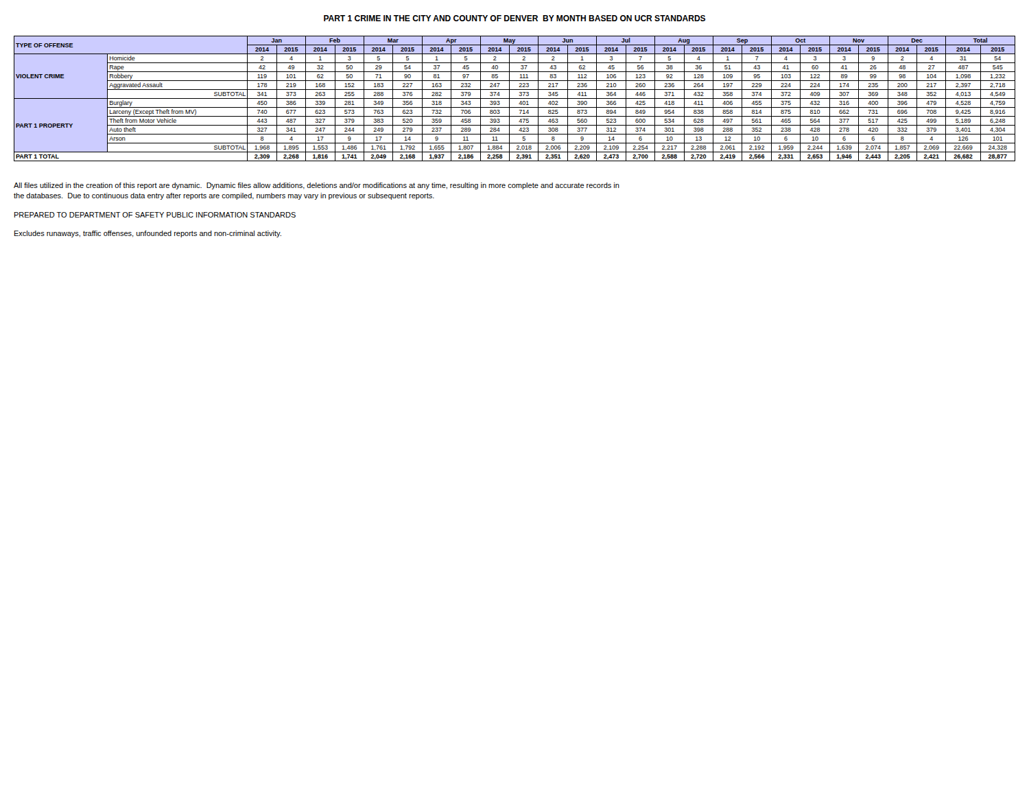PART 1 CRIME IN THE CITY AND COUNTY OF DENVER BY MONTH BASED ON UCR STANDARDS
| TYPE OF OFFENSE | Jan | Feb | Mar | Apr | May | Jun | Jul | Aug | Sep | Oct | Nov | Dec | Total |
| --- | --- | --- | --- | --- | --- | --- | --- | --- | --- | --- | --- | --- | --- |
| 2014 | 2015 | 2014 | 2015 | 2014 | 2015 | 2014 | 2015 | 2014 | 2015 | 2014 | 2015 | 2014 | 2015 | 2014 | 2015 | 2014 | 2015 | 2014 | 2015 | 2014 | 2015 | 2014 | 2015 | 2014 | 2015 |
| VIOLENT CRIME | Homicide | 2 | 4 | 1 | 3 | 5 | 5 | 1 | 5 | 2 | 2 | 2 | 1 | 3 | 7 | 5 | 4 | 1 | 7 | 4 | 3 | 3 | 9 | 2 | 4 | 31 | 54 |
| Rape | 42 | 49 | 32 | 50 | 29 | 54 | 37 | 45 | 40 | 37 | 43 | 62 | 45 | 56 | 38 | 36 | 51 | 43 | 41 | 60 | 41 | 26 | 48 | 27 | 487 | 545 |
| Robbery | 119 | 101 | 62 | 50 | 71 | 90 | 81 | 97 | 85 | 111 | 83 | 112 | 106 | 123 | 92 | 128 | 109 | 95 | 103 | 122 | 89 | 99 | 98 | 104 | 1,098 | 1,232 |
| Aggravated Assault | 178 | 219 | 168 | 152 | 183 | 227 | 163 | 232 | 247 | 223 | 217 | 236 | 210 | 260 | 236 | 264 | 197 | 229 | 224 | 224 | 174 | 235 | 200 | 217 | 2,397 | 2,718 |
| SUBTOTAL | 341 | 373 | 263 | 255 | 288 | 376 | 282 | 379 | 374 | 373 | 345 | 411 | 364 | 446 | 371 | 432 | 358 | 374 | 372 | 409 | 307 | 369 | 348 | 352 | 4,013 | 4,549 |
| PART 1 PROPERTY | Burglary | 450 | 386 | 339 | 281 | 349 | 356 | 318 | 343 | 393 | 401 | 402 | 390 | 366 | 425 | 418 | 411 | 406 | 455 | 375 | 432 | 316 | 400 | 396 | 479 | 4,528 | 4,759 |
| Larceny (Except Theft from MV) | 740 | 677 | 623 | 573 | 763 | 623 | 732 | 706 | 803 | 714 | 825 | 873 | 894 | 849 | 954 | 838 | 858 | 814 | 875 | 810 | 662 | 731 | 696 | 708 | 9,425 | 8,916 |
| Theft from Motor Vehicle | 443 | 487 | 327 | 379 | 383 | 520 | 359 | 458 | 393 | 475 | 463 | 560 | 523 | 600 | 534 | 628 | 497 | 561 | 465 | 564 | 377 | 517 | 425 | 499 | 5,189 | 6,248 |
| Auto theft | 327 | 341 | 247 | 244 | 249 | 279 | 237 | 289 | 284 | 423 | 308 | 377 | 312 | 374 | 301 | 398 | 288 | 352 | 238 | 428 | 278 | 420 | 332 | 379 | 3,401 | 4,304 |
| Arson | 8 | 4 | 17 | 9 | 17 | 14 | 9 | 11 | 11 | 5 | 8 | 9 | 14 | 6 | 10 | 13 | 12 | 10 | 6 | 10 | 6 | 6 | 8 | 4 | 126 | 101 |
| SUBTOTAL | 1,968 | 1,895 | 1,553 | 1,486 | 1,761 | 1,792 | 1,655 | 1,807 | 1,884 | 2,018 | 2,006 | 2,209 | 2,109 | 2,254 | 2,217 | 2,288 | 2,061 | 2,192 | 1,959 | 2,244 | 1,639 | 2,074 | 1,857 | 2,069 | 22,669 | 24,328 |
| PART 1 TOTAL | 2,309 | 2,268 | 1,816 | 1,741 | 2,049 | 2,168 | 1,937 | 2,186 | 2,258 | 2,391 | 2,351 | 2,620 | 2,473 | 2,700 | 2,588 | 2,720 | 2,419 | 2,566 | 2,331 | 2,653 | 1,946 | 2,443 | 2,205 | 2,421 | 26,682 | 28,877 |
All files utilized in the creation of this report are dynamic. Dynamic files allow additions, deletions and/or modifications at any time, resulting in more complete and accurate records in
the databases. Due to continuous data entry after reports are compiled, numbers may vary in previous or subsequent reports.
PREPARED TO DEPARTMENT OF SAFETY PUBLIC INFORMATION STANDARDS
Excludes runaways, traffic offenses, unfounded reports and non-criminal activity.